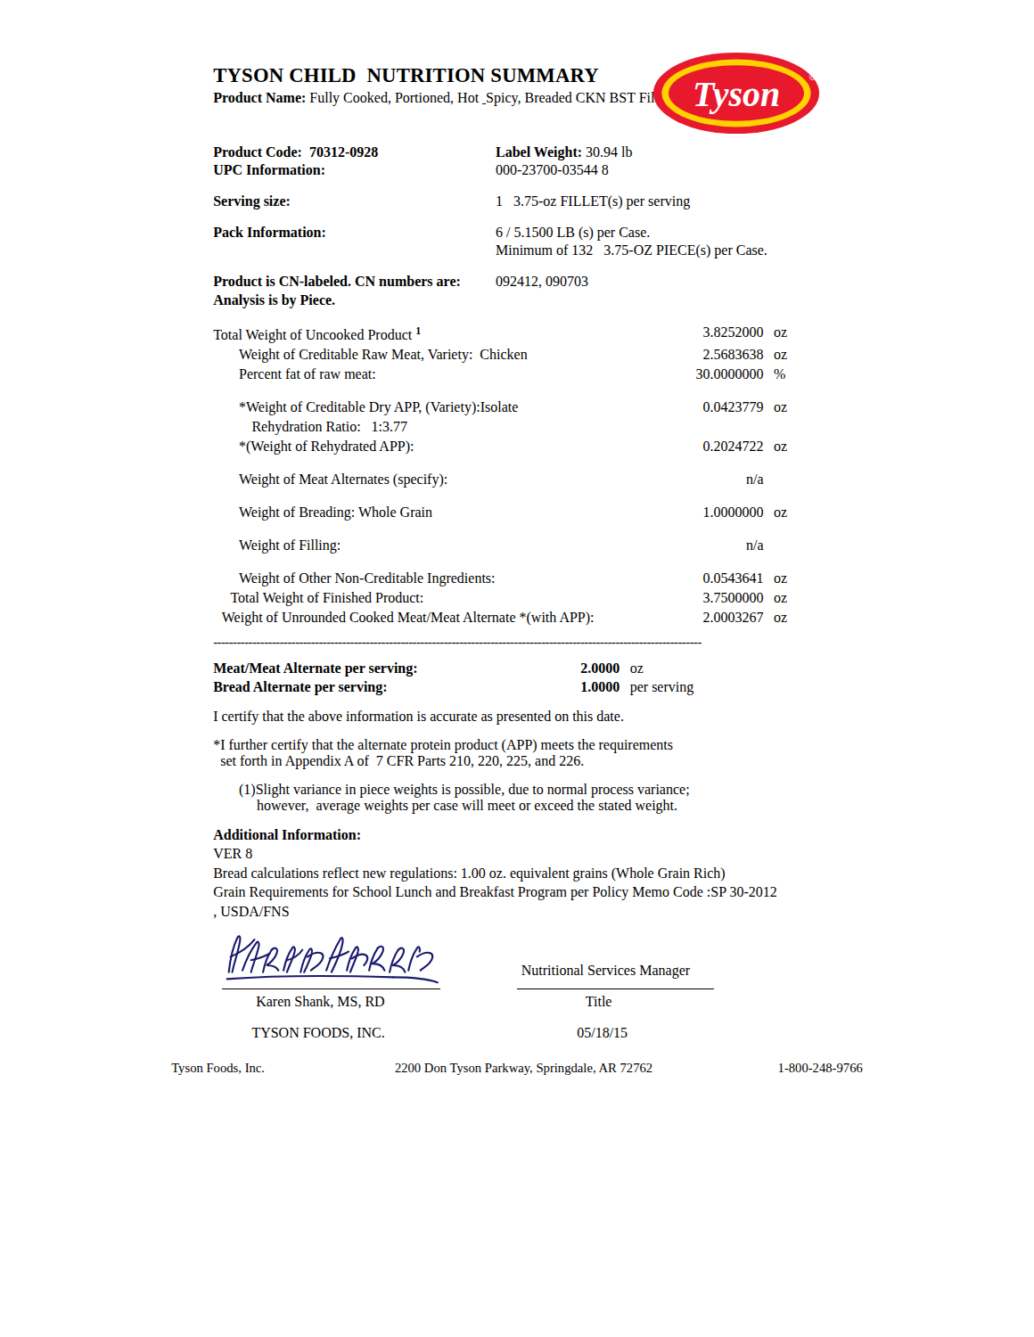Tyson ®
TYSON CHILD NUTRITION SUMMARY
Product Name: Fully Cooked, Portioned, Hot Spicy, Breaded CKN BST Filets-CN w/RM
| Product Code: 70312-0928 | Label Weight: 30.94 lb |
| UPC Information: | 000-23700-03544 8 |
| Serving size: | 1 3.75-oz FILLET(s) per serving |
| Pack Information: | 6 / 5.1500 LB (s) per Case. |
| | Minimum of 132 3.75-OZ PIECE(s) per Case. |
| Product is CN-labeled. CN numbers are: | 092412, 090703 |
| Analysis is by Piece. | |
| Total Weight of Uncooked Product 1 | 3.8252000 | oz |
| Weight of Creditable Raw Meat, Variety: Chicken | 2.5683638 | oz |
| Percent fat of raw meat: | 30.0000000 | % |
| *Weight of Creditable Dry APP, (Variety):Isolate | 0.0423779 | oz |
| Rehydration Ratio: 1:3.77 | | |
| *(Weight of Rehydrated APP): | 0.2024722 | oz |
| Weight of Meat Alternates (specify): | n/a | |
| Weight of Breading: Whole Grain | 1.0000000 | oz |
| Weight of Filling: | n/a | |
| Weight of Other Non-Creditable Ingredients: | 0.0543641 | oz |
| Total Weight of Finished Product: | 3.7500000 | oz |
| Weight of Unrounded Cooked Meat/Meat Alternate *(with APP): | 2.0003267 | oz |
-----------------------------------------------------------------------------------------------------------------------------
| Meat/Meat Alternate per serving: | 2.0000 | oz |
| Bread Alternate per serving: | 1.0000 | per serving |
I certify that the above information is accurate as presented on this date.
*I further certify that the alternate protein product (APP) meets the requirements
set forth in Appendix A of 7 CFR Parts 210, 220, 225, and 226.
(1)Slight variance in piece weights is possible, due to normal process variance;
however, average weights per case will meet or exceed the stated weight.
Additional Information:
VER 8
Bread calculations reflect new regulations: 1.00 oz. equivalent grains (Whole Grain Rich)
Grain Requirements for School Lunch and Breakfast Program per Policy Memo Code :SP 30-2012
, USDA/FNS
Karen Shank, MS, RD
TYSON FOODS, INC.
Nutritional Services Manager
Title
05/18/15
| Tyson Foods, Inc. | 2200 Don Tyson Parkway, Springdale, AR 72762 | 1-800-248-9766 |